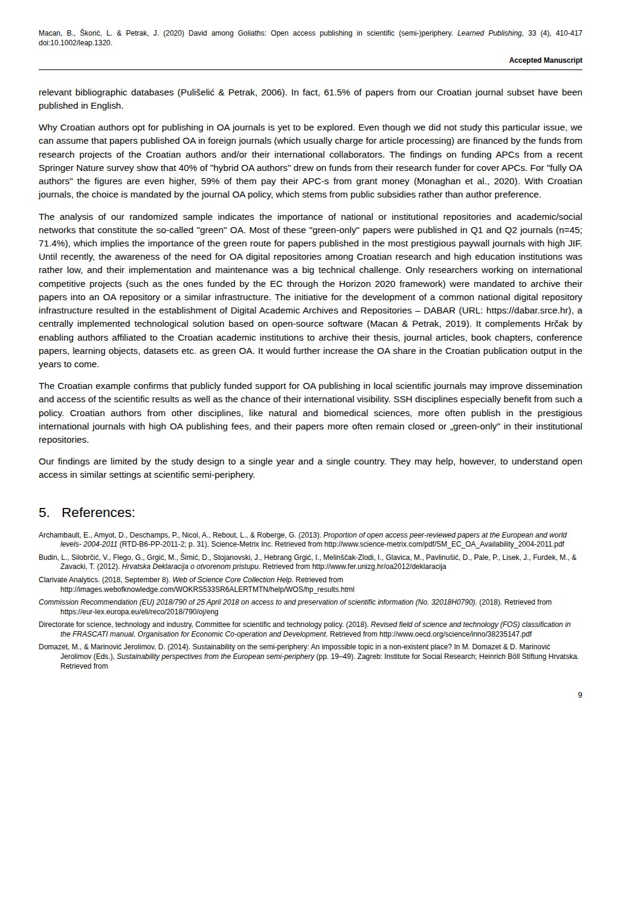Macan, B., Škorić, L. & Petrak, J. (2020) David among Goliaths: Open access publishing in scientific (semi-)periphery. Learned Publishing, 33 (4), 410-417 doi:10.1002/leap.1320.
Accepted Manuscript
relevant bibliographic databases (Pulišelić & Petrak, 2006). In fact, 61.5% of papers from our Croatian journal subset have been published in English.
Why Croatian authors opt for publishing in OA journals is yet to be explored. Even though we did not study this particular issue, we can assume that papers published OA in foreign journals (which usually charge for article processing) are financed by the funds from research projects of the Croatian authors and/or their international collaborators. The findings on funding APCs from a recent Springer Nature survey show that 40% of "hybrid OA authors" drew on funds from their research funder for cover APCs. For "fully OA authors" the figures are even higher, 59% of them pay their APC-s from grant money (Monaghan et al., 2020). With Croatian journals, the choice is mandated by the journal OA policy, which stems from public subsidies rather than author preference.
The analysis of our randomized sample indicates the importance of national or institutional repositories and academic/social networks that constitute the so-called "green" OA. Most of these "green-only" papers were published in Q1 and Q2 journals (n=45; 71.4%), which implies the importance of the green route for papers published in the most prestigious paywall journals with high JIF. Until recently, the awareness of the need for OA digital repositories among Croatian research and high education institutions was rather low, and their implementation and maintenance was a big technical challenge. Only researchers working on international competitive projects (such as the ones funded by the EC through the Horizon 2020 framework) were mandated to archive their papers into an OA repository or a similar infrastructure. The initiative for the development of a common national digital repository infrastructure resulted in the establishment of Digital Academic Archives and Repositories – DABAR (URL: https://dabar.srce.hr), a centrally implemented technological solution based on open-source software (Macan & Petrak, 2019). It complements Hrčak by enabling authors affiliated to the Croatian academic institutions to archive their thesis, journal articles, book chapters, conference papers, learning objects, datasets etc. as green OA. It would further increase the OA share in the Croatian publication output in the years to come.
The Croatian example confirms that publicly funded support for OA publishing in local scientific journals may improve dissemination and access of the scientific results as well as the chance of their international visibility. SSH disciplines especially benefit from such a policy. Croatian authors from other disciplines, like natural and biomedical sciences, more often publish in the prestigious international journals with high OA publishing fees, and their papers more often remain closed or „green-only" in their institutional repositories.
Our findings are limited by the study design to a single year and a single country. They may help, however, to understand open access in similar settings at scientific semi-periphery.
5. References:
Archambault, E., Amyot, D., Deschamps, P., Nicol, A., Rebout, L., & Roberge, G. (2013). Proportion of open access peer-reviewed papers at the European and world levels- 2004-2011 (RTD-B6-PP-2011-2; p. 31). Science-Metrix Inc. Retrieved from http://www.science-metrix.com/pdf/SM_EC_OA_Availability_2004-2011.pdf
Budin, L., Silobrčić, V., Flego, G., Grgić, M., Šimić, D., Stojanovski, J., Hebrang Grgić, I., Melinščak-Zlodi, I., Glavica, M., Pavlinušić, D., Pale, P., Lisek, J., Furdek, M., & Zavacki, T. (2012). Hrvatska Deklaracija o otvorenom pristupu. Retrieved from http://www.fer.unizg.hr/oa2012/deklaracija
Clarivate Analytics. (2018, September 8). Web of Science Core Collection Help. Retrieved from http://images.webofknowledge.com/WOKRS533SR6ALERTMTN/help/WOS/hp_results.html
Commission Recommendation (EU) 2018/790 of 25 April 2018 on access to and preservation of scientific information (No. 32018H0790). (2018). Retrieved from https://eur-lex.europa.eu/eli/reco/2018/790/oj/eng
Directorate for science, technology and industry, Committee for scientific and technology policy. (2018). Revised field of science and technology (FOS) classification in the FRASCATI manual. Organisation for Economic Co-operation and Development. Retrieved from http://www.oecd.org/science/inno/38235147.pdf
Domazet, M., & Marinović Jerolimov, D. (2014). Sustainability on the semi-periphery: An impossible topic in a non-existent place? In M. Domazet & D. Marinović Jerolimov (Eds.), Sustainability perspectives from the European semi-periphery (pp. 19–49). Zagreb: Institute for Social Research; Heinrich Böll Stiftung Hrvatska. Retrieved from
9